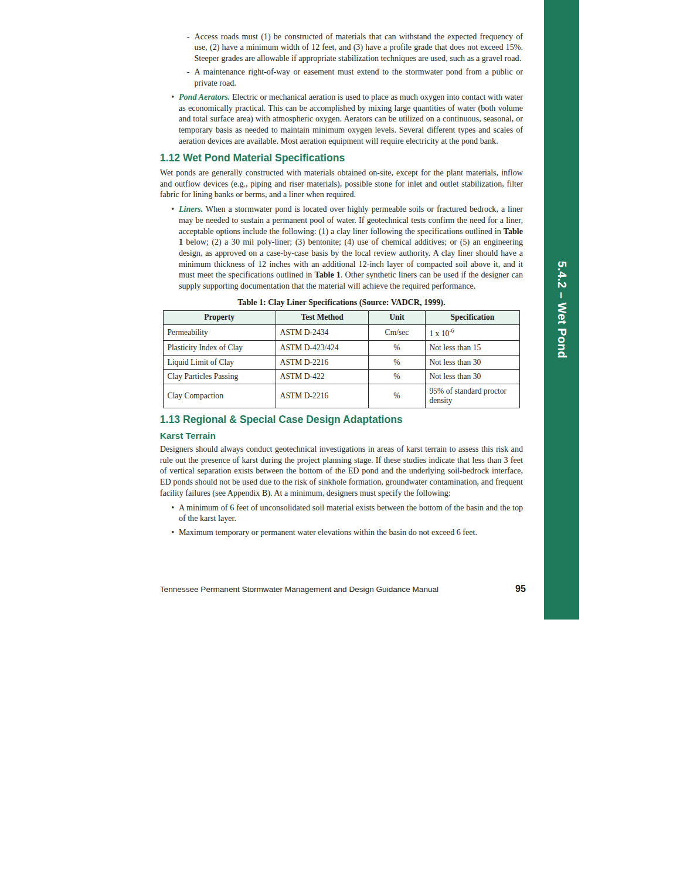5.4.2 – Wet Pond
Access roads must (1) be constructed of materials that can withstand the expected frequency of use, (2) have a minimum width of 12 feet, and (3) have a profile grade that does not exceed 15%. Steeper grades are allowable if appropriate stabilization techniques are used, such as a gravel road.
A maintenance right-of-way or easement must extend to the stormwater pond from a public or private road.
Pond Aerators. Electric or mechanical aeration is used to place as much oxygen into contact with water as economically practical. This can be accomplished by mixing large quantities of water (both volume and total surface area) with atmospheric oxygen. Aerators can be utilized on a continuous, seasonal, or temporary basis as needed to maintain minimum oxygen levels. Several different types and scales of aeration devices are available. Most aeration equipment will require electricity at the pond bank.
1.12 Wet Pond Material Specifications
Wet ponds are generally constructed with materials obtained on-site, except for the plant materials, inflow and outflow devices (e.g., piping and riser materials), possible stone for inlet and outlet stabilization, filter fabric for lining banks or berms, and a liner when required.
Liners. When a stormwater pond is located over highly permeable soils or fractured bedrock, a liner may be needed to sustain a permanent pool of water. If geotechnical tests confirm the need for a liner, acceptable options include the following: (1) a clay liner following the specifications outlined in Table 1 below; (2) a 30 mil poly-liner; (3) bentonite; (4) use of chemical additives; or (5) an engineering design, as approved on a case-by-case basis by the local review authority. A clay liner should have a minimum thickness of 12 inches with an additional 12-inch layer of compacted soil above it, and it must meet the specifications outlined in Table 1. Other synthetic liners can be used if the designer can supply supporting documentation that the material will achieve the required performance.
Table 1: Clay Liner Specifications (Source: VADCR, 1999).
| Property | Test Method | Unit | Specification |
| --- | --- | --- | --- |
| Permeability | ASTM D-2434 | Cm/sec | 1 x 10 -6 |
| Plasticity Index of Clay | ASTM D-423/424 | % | Not less than 15 |
| Liquid Limit of Clay | ASTM D-2216 | % | Not less than 30 |
| Clay Particles Passing | ASTM D-422 | % | Not less than 30 |
| Clay Compaction | ASTM D-2216 | % | 95% of standard proctor density |
1.13 Regional & Special Case Design Adaptations
Karst Terrain
Designers should always conduct geotechnical investigations in areas of karst terrain to assess this risk and rule out the presence of karst during the project planning stage. If these studies indicate that less than 3 feet of vertical separation exists between the bottom of the ED pond and the underlying soil-bedrock interface, ED ponds should not be used due to the risk of sinkhole formation, groundwater contamination, and frequent facility failures (see Appendix B). At a minimum, designers must specify the following:
A minimum of 6 feet of unconsolidated soil material exists between the bottom of the basin and the top of the karst layer.
Maximum temporary or permanent water elevations within the basin do not exceed 6 feet.
Tennessee Permanent Stormwater Management and Design Guidance Manual
95